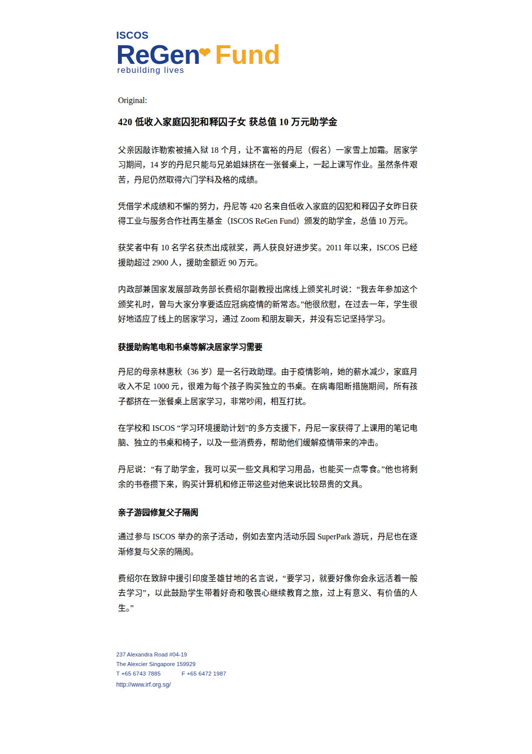ISCOS
Re Gen❤Fund
rebuilding lives
Original:
420 低收入家庭囚犯和释囚子女 获总值 10 万元助学金
父亲因敲诈勒索被捕入狱 18 个月，让不富裕的丹尼（假名）一家雪上加霜。居家学习期间，14 岁的丹尼只能与兄弟姐妹挤在一张餐桌上，一起上课写作业。虽然条件艰苦，丹尼仍然取得六门学科及格的成绩。
凭借学术成绩和不懈的努力，丹尼等 420 名来自低收入家庭的囚犯和释囚子女昨日获得工业与服务合作社再生基金（ISCOS ReGen Fund）颁发的助学金，总值 10 万元。
获奖者中有 10 名学名获杰出成就奖，两人获良好进步奖。2011 年以来，ISCOS 已经援助超过 2900 人，援助金额近 90 万元。
内政部兼国家发展部政务部长费绍尔副教授出席线上颁奖礼时说：“我去年参加这个颁奖礼时，曾与大家分享要适应冠病疫情的新常态。”他很欣慰，在过去一年，学生很好地适应了线上的居家学习，通过 Zoom 和朋友聊天，并没有忘记坚持学习。
获援助购笔电和书桌等解决居家学习需要
丹尼的母亲林惠秋（36 岁）是一名行政助理。由于疫情影响，她的薪水减少，家庭月收入不足 1000 元，很难为每个孩子购买独立的书桌。在病毒阻断措施期间，所有孩子都挤在一张餐桌上居家学习，非常吵闹，相互打扰。
在学校和 ISCOS “学习环境援助计划”的多方支援下，丹尼一家获得了上课用的笔记电脑、独立的书桌和椅子，以及一些消费券，帮助他们缓解疫情带来的冲击。
丹尼说：“有了助学金，我可以买一些文具和学习用品，也能买一点零食。”他也将剩余的书卷攒下来，购买计算机和修正带这些对他来说比较昂贵的文具。
亲子游园修复父子隔阂
通过参与 ISCOS 举办的亲子活动，例如去室内活动乐园 SuperPark 游玩，丹尼也在逐渐修复与父亲的隔阂。
费绍尔在致辞中援引印度圣雄甘地的名言说，“要学习，就要好像你会永远活着一般去学习”，以此鼓励学生带着好奇和敬畏心继续教育之旅，过上有意义、有价值的人生。”
237 Alexandra Road #04-19
The Alexcier Singapore 159929
T +65 6743 7885 F +65 6472 1987
http://www.irf.org.sg/